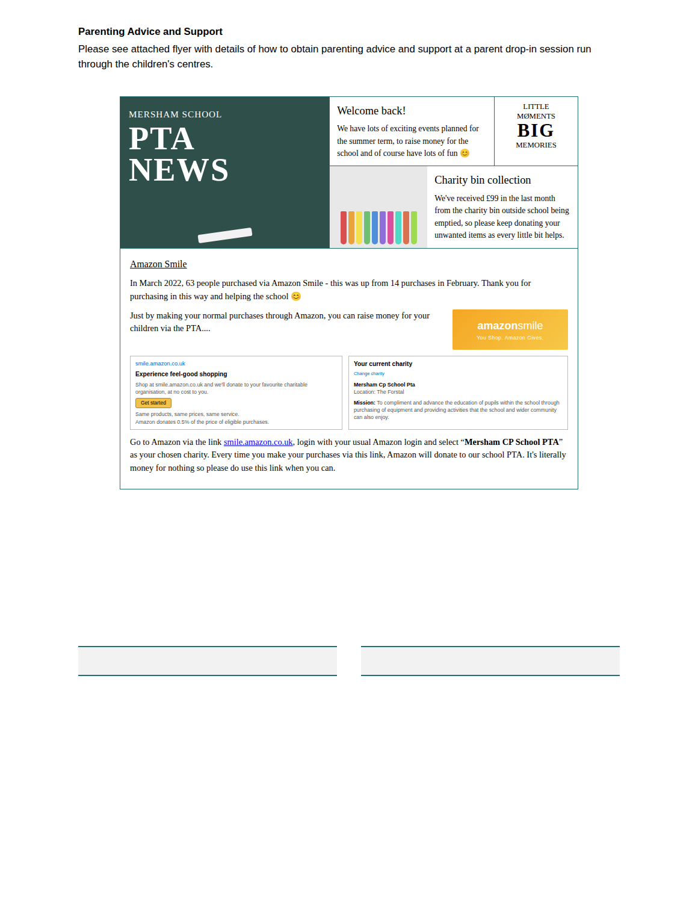Parenting Advice and Support
Please see attached flyer with details of how to obtain parenting advice and support at a parent drop-in session run through the children's centres.
MERSHAM SCHOOL
PTA
NEWS
Welcome back!
We have lots of exciting events planned for the summer term, to raise money for the school and of course have lots of fun 😊
LITTLE
MØMENTS
BIG MEMORIES
Charity bin collection
We've received £99 in the last month from the charity bin outside school being emptied, so please keep donating your unwanted items as every little bit helps.
Amazon Smile
In March 2022, 63 people purchased via Amazon Smile - this was up from 14 purchases in February. Thank you for purchasing in this way and helping the school 😊
Just by making your normal purchases through Amazon, you can raise money for your children via the PTA....
amazonsmile
You Shop. Amazon Gives.
smile.amazon.co.uk
Experience feel-good shopping
Shop at smile.amazon.co.uk and we'll donate to your favourite charitable organisation, at no cost to you.
Get started
Same products, same prices, same service.
Amazon donates 0.5% of the price of eligible purchases.
Your current charity
Change charity
Mersham Cp School Pta
Location: The Forstal
Mission: To compliment and advance the education of pupils within the school through purchasing of equipment and providing activities that the school and wider community can also enjoy.
Go to Amazon via the link smile.amazon.co.uk, login with your usual Amazon login and select “Mersham CP School PTA” as your chosen charity. Every time you make your purchases via this link, Amazon will donate to our school PTA. It's literally money for nothing so please do use this link when you can.